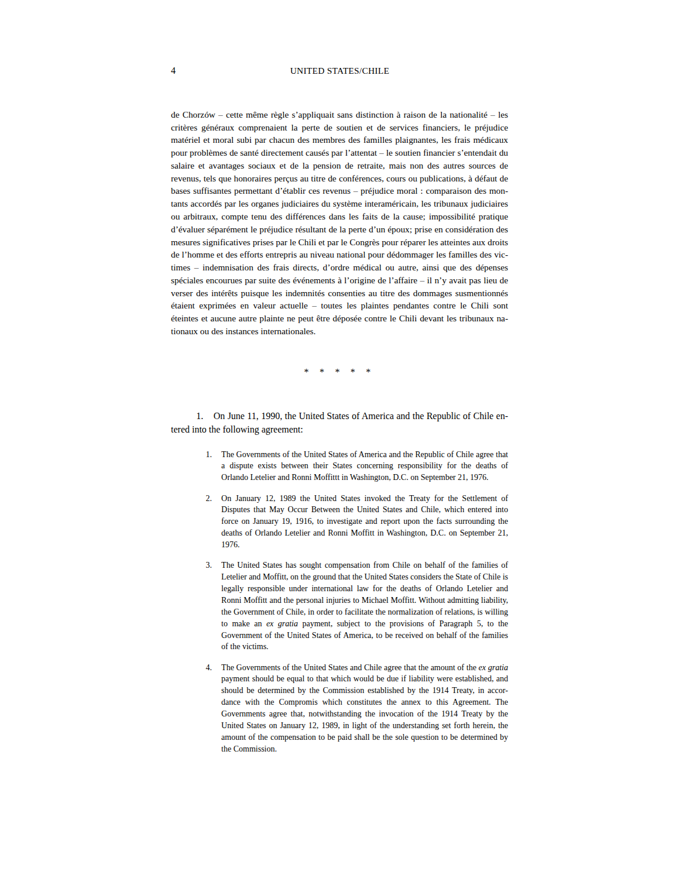4
UNITED STATES/CHILE
de Chorzów – cette même règle s’appliquait sans distinction à raison de la nationalité – les critères généraux comprenaient la perte de soutien et de services financiers, le préjudice matériel et moral subi par chacun des membres des familles plaignantes, les frais médicaux pour problèmes de santé directement causés par l’attentat – le soutien financier s’entendait du salaire et avantages sociaux et de la pension de retraite, mais non des autres sources de revenus, tels que honoraires perçus au titre de conférences, cours ou publications, à défaut de bases suffisantes permettant d’établir ces revenus – préjudice moral : comparaison des montants accordés par les organes judiciaires du système interaméricain, les tribunaux judiciaires ou arbitraux, compte tenu des différences dans les faits de la cause; impossibilité pratique d’évaluer séparément le préjudice résultant de la perte d’un époux; prise en considération des mesures significatives prises par le Chili et par le Congrès pour réparer les atteintes aux droits de l’homme et des efforts entrepris au niveau national pour dédommager les familles des victimes – indemnisation des frais directs, d’ordre médical ou autre, ainsi que des dépenses spéciales encourues par suite des événements à l’origine de l’affaire – il n’y avait pas lieu de verser des intérêts puisque les indemnités consenties au titre des dommages susmentionnés étaient exprimées en valeur actuelle – toutes les plaintes pendantes contre le Chili sont éteintes et aucune autre plainte ne peut être déposée contre le Chili devant les tribunaux nationaux ou des instances internationales.
* * * * *
1. On June 11, 1990, the United States of America and the Republic of Chile entered into the following agreement:
1. The Governments of the United States of America and the Republic of Chile agree that a dispute exists between their States concerning responsibility for the deaths of Orlando Letelier and Ronni Moffittt in Washington, D.C. on September 21, 1976.
2. On January 12, 1989 the United States invoked the Treaty for the Settlement of Disputes that May Occur Between the United States and Chile, which entered into force on January 19, 1916, to investigate and report upon the facts surrounding the deaths of Orlando Letelier and Ronni Moffitt in Washington, D.C. on September 21, 1976.
3. The United States has sought compensation from Chile on behalf of the families of Letelier and Moffitt, on the ground that the United States considers the State of Chile is legally responsible under international law for the deaths of Orlando Letelier and Ronni Moffitt and the personal injuries to Michael Moffitt. Without admitting liability, the Government of Chile, in order to facilitate the normalization of relations, is willing to make an ex gratia payment, subject to the provisions of Paragraph 5, to the Government of the United States of America, to be received on behalf of the families of the victims.
4. The Governments of the United States and Chile agree that the amount of the ex gratia payment should be equal to that which would be due if liability were established, and should be determined by the Commission established by the 1914 Treaty, in accordance with the Compromis which constitutes the annex to this Agreement. The Governments agree that, notwithstanding the invocation of the 1914 Treaty by the United States on January 12, 1989, in light of the understanding set forth herein, the amount of the compensation to be paid shall be the sole question to be determined by the Commission.